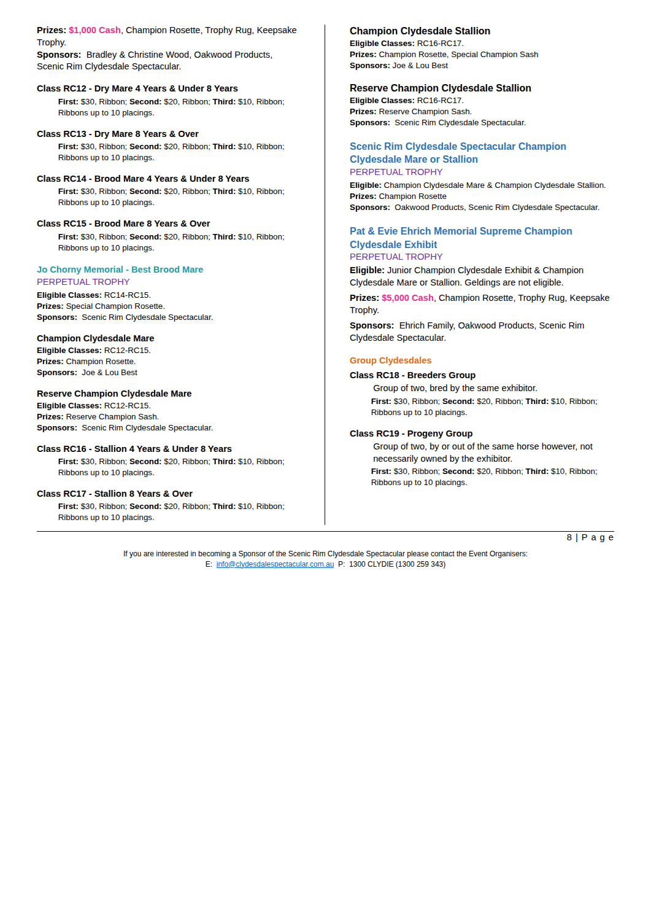Prizes: $1,000 Cash, Champion Rosette, Trophy Rug, Keepsake Trophy.
Sponsors: Bradley & Christine Wood, Oakwood Products, Scenic Rim Clydesdale Spectacular.
Class RC12 - Dry Mare 4 Years & Under 8 Years
First: $30, Ribbon; Second: $20, Ribbon; Third: $10, Ribbon; Ribbons up to 10 placings.
Class RC13 - Dry Mare 8 Years & Over
First: $30, Ribbon; Second: $20, Ribbon; Third: $10, Ribbon; Ribbons up to 10 placings.
Class RC14 - Brood Mare 4 Years & Under 8 Years
First: $30, Ribbon; Second: $20, Ribbon; Third: $10, Ribbon; Ribbons up to 10 placings.
Class RC15 - Brood Mare 8 Years & Over
First: $30, Ribbon; Second: $20, Ribbon; Third: $10, Ribbon; Ribbons up to 10 placings.
Jo Chorny Memorial - Best Brood Mare
PERPETUAL TROPHY
Eligible Classes: RC14-RC15.
Prizes: Special Champion Rosette.
Sponsors: Scenic Rim Clydesdale Spectacular.
Champion Clydesdale Mare
Eligible Classes: RC12-RC15.
Prizes: Champion Rosette.
Sponsors: Joe & Lou Best
Reserve Champion Clydesdale Mare
Eligible Classes: RC12-RC15.
Prizes: Reserve Champion Sash.
Sponsors: Scenic Rim Clydesdale Spectacular.
Class RC16 - Stallion 4 Years & Under 8 Years
First: $30, Ribbon; Second: $20, Ribbon; Third: $10, Ribbon; Ribbons up to 10 placings.
Class RC17 - Stallion 8 Years & Over
First: $30, Ribbon; Second: $20, Ribbon; Third: $10, Ribbon; Ribbons up to 10 placings.
Champion Clydesdale Stallion
Eligible Classes: RC16-RC17.
Prizes: Champion Rosette, Special Champion Sash
Sponsors: Joe & Lou Best
Reserve Champion Clydesdale Stallion
Eligible Classes: RC16-RC17.
Prizes: Reserve Champion Sash.
Sponsors: Scenic Rim Clydesdale Spectacular.
Scenic Rim Clydesdale Spectacular Champion Clydesdale Mare or Stallion
PERPETUAL TROPHY
Eligible: Champion Clydesdale Mare & Champion Clydesdale Stallion.
Prizes: Champion Rosette
Sponsors: Oakwood Products, Scenic Rim Clydesdale Spectacular.
Pat & Evie Ehrich Memorial Supreme Champion Clydesdale Exhibit
PERPETUAL TROPHY
Eligible: Junior Champion Clydesdale Exhibit & Champion Clydesdale Mare or Stallion. Geldings are not eligible.
Prizes: $5,000 Cash, Champion Rosette, Trophy Rug, Keepsake Trophy.
Sponsors: Ehrich Family, Oakwood Products, Scenic Rim Clydesdale Spectacular.
Group Clydesdales
Class RC18 - Breeders Group
Group of two, bred by the same exhibitor.
First: $30, Ribbon; Second: $20, Ribbon; Third: $10, Ribbon; Ribbons up to 10 placings.
Class RC19 - Progeny Group
Group of two, by or out of the same horse however, not necessarily owned by the exhibitor.
First: $30, Ribbon; Second: $20, Ribbon; Third: $10, Ribbon; Ribbons up to 10 placings.
8 | P a g e
If you are interested in becoming a Sponsor of the Scenic Rim Clydesdale Spectacular please contact the Event Organisers:
E: info@clydesdalespectacular.com.au P: 1300 CLYDIE (1300 259 343)